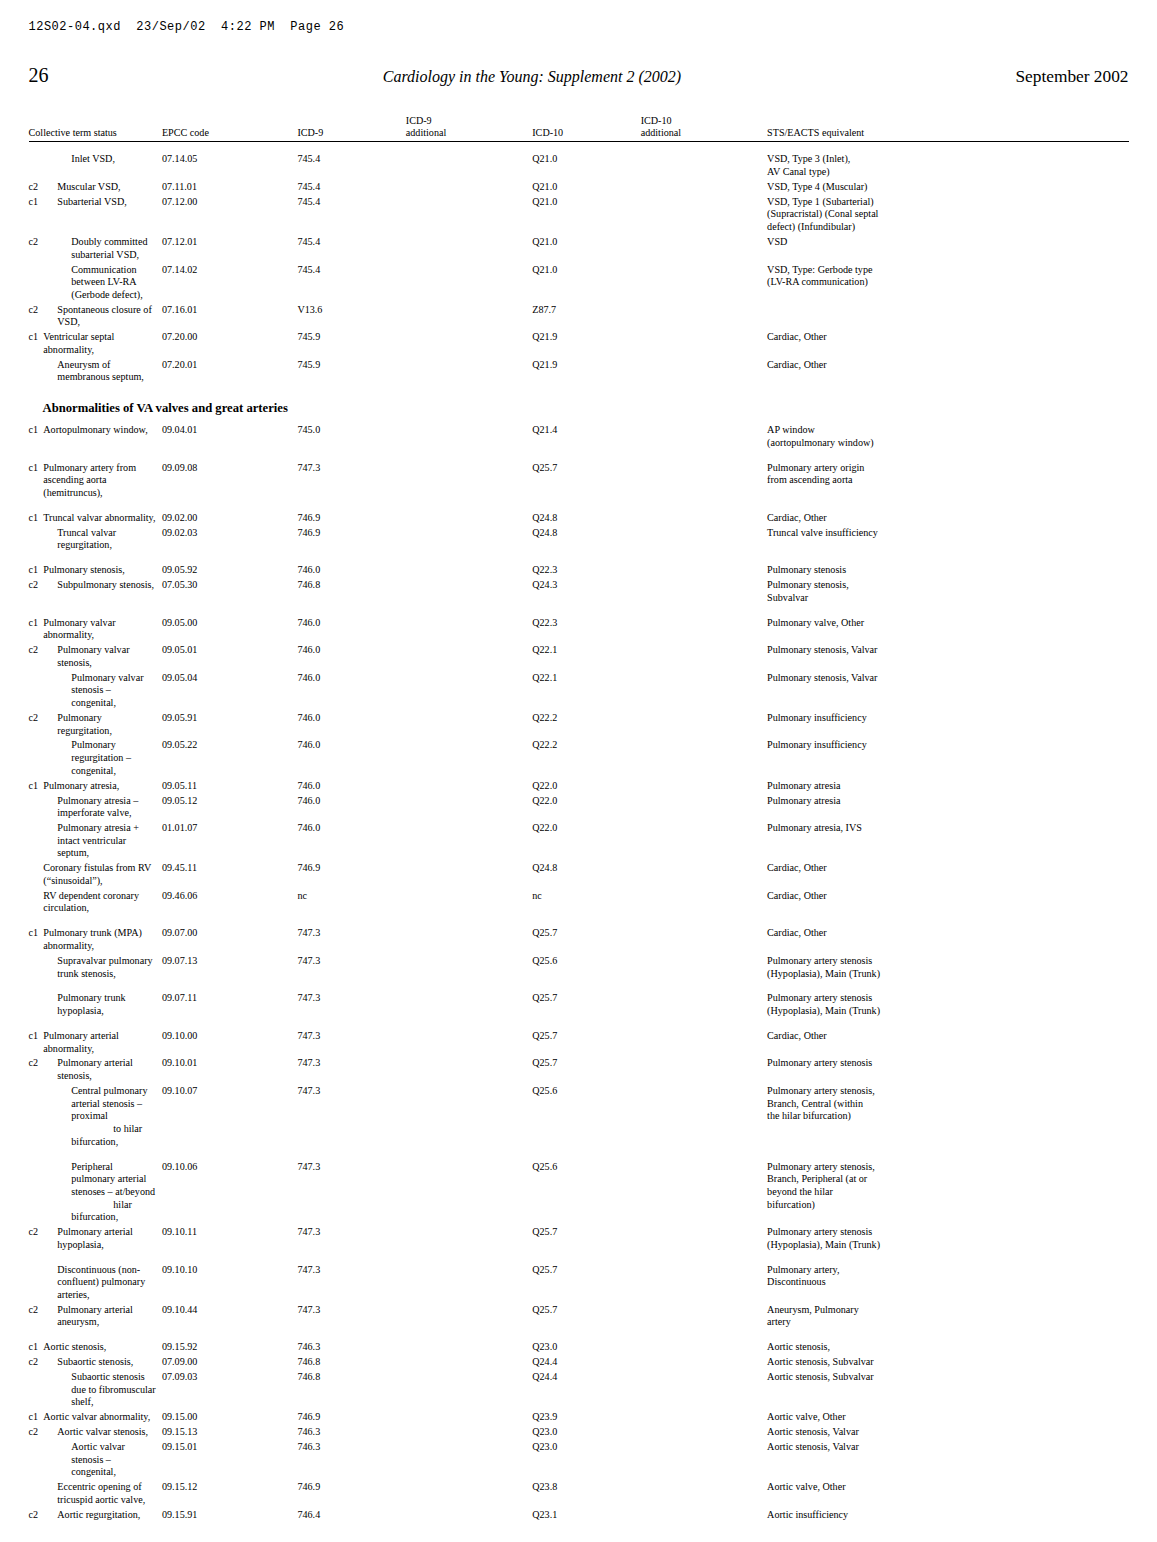12S02-04.qxd 23/Sep/02 4:22 PM Page 26
26
Cardiology in the Young: Supplement 2 (2002)
September 2002
| Collective term status | EPCC code | ICD-9 | ICD-9 additional | ICD-10 | ICD-10 additional | STS/EACTS equivalent |
| --- | --- | --- | --- | --- | --- | --- |
| | Inlet VSD, | 07.14.05 | 745.4 | | Q21.0 | | VSD, Type 3 (Inlet), AV Canal type) |
| c2 | Muscular VSD, | 07.11.01 | 745.4 | | Q21.0 | | VSD, Type 4 (Muscular) |
| c1 | Subarterial VSD, | 07.12.00 | 745.4 | | Q21.0 | | VSD, Type 1 (Subarterial) (Supracristal) (Conal septal defect) (Infundibular) |
| c2 | Doubly committed subarterial VSD, | 07.12.01 | 745.4 | | Q21.0 | | VSD |
| | Communication between LV-RA (Gerbode defect), | 07.14.02 | 745.4 | | Q21.0 | | VSD, Type: Gerbode type (LV-RA communication) |
| c2 | Spontaneous closure of VSD, | 07.16.01 | V13.6 | | Z87.7 | | |
| c1 | Ventricular septal abnormality, | 07.20.00 | 745.9 | | Q21.9 | | Cardiac, Other |
| | Aneurysm of membranous septum, | 07.20.01 | 745.9 | | Q21.9 | | Cardiac, Other |
| Abnormalities of VA valves and great arteries |
| c1 | Aortopulmonary window, | 09.04.01 | 745.0 | | Q21.4 | | AP window (aortopulmonary window) |
| c1 | Pulmonary artery from ascending aorta (hemitruncus), | 09.09.08 | 747.3 | | Q25.7 | | Pulmonary artery origin from ascending aorta |
| c1 | Truncal valvar abnormality, | 09.02.00 | 746.9 | | Q24.8 | | Cardiac, Other |
| | Truncal valvar regurgitation, | 09.02.03 | 746.9 | | Q24.8 | | Truncal valve insufficiency |
| c1 | Pulmonary stenosis, | 09.05.92 | 746.0 | | Q22.3 | | Pulmonary stenosis |
| c2 | Subpulmonary stenosis, | 07.05.30 | 746.8 | | Q24.3 | | Pulmonary stenosis, Subvalvar |
| c1 | Pulmonary valvar abnormality, | 09.05.00 | 746.0 | | Q22.3 | | Pulmonary valve, Other |
| c2 | Pulmonary valvar stenosis, | 09.05.01 | 746.0 | | Q22.1 | | Pulmonary stenosis, Valvar |
| | Pulmonary valvar stenosis – congenital, | 09.05.04 | 746.0 | | Q22.1 | | Pulmonary stenosis, Valvar |
| c2 | Pulmonary regurgitation, | 09.05.91 | 746.0 | | Q22.2 | | Pulmonary insufficiency |
| | Pulmonary regurgitation – congenital, | 09.05.22 | 746.0 | | Q22.2 | | Pulmonary insufficiency |
| c1 | Pulmonary atresia, | 09.05.11 | 746.0 | | Q22.0 | | Pulmonary atresia |
| | Pulmonary atresia – imperforate valve, | 09.05.12 | 746.0 | | Q22.0 | | Pulmonary atresia |
| | Pulmonary atresia + intact ventricular septum, | 01.01.07 | 746.0 | | Q22.0 | | Pulmonary atresia, IVS |
| | Coronary fistulas from RV (“sinusoidal”), | 09.45.11 | 746.9 | | Q24.8 | | Cardiac, Other |
| | RV dependent coronary circulation, | 09.46.06 | nc | | nc | | Cardiac, Other |
| c1 | Pulmonary trunk (MPA) abnormality, | 09.07.00 | 747.3 | | Q25.7 | | Cardiac, Other |
| | Supravalvar pulmonary trunk stenosis, | 09.07.13 | 747.3 | | Q25.6 | | Pulmonary artery stenosis (Hypoplasia), Main (Trunk) |
| | Pulmonary trunk hypoplasia, | 09.07.11 | 747.3 | | Q25.7 | | Pulmonary artery stenosis (Hypoplasia), Main (Trunk) |
| c1 | Pulmonary arterial abnormality, | 09.10.00 | 747.3 | | Q25.7 | | Cardiac, Other |
| c2 | Pulmonary arterial stenosis, | 09.10.01 | 747.3 | | Q25.7 | | Pulmonary artery stenosis |
| | Central pulmonary arterial stenosis – proximal to hilar bifurcation, | 09.10.07 | 747.3 | | Q25.6 | | Pulmonary artery stenosis, Branch, Central (within the hilar bifurcation) |
| | Peripheral pulmonary arterial stenoses – at/beyond hilar bifurcation, | 09.10.06 | 747.3 | | Q25.6 | | Pulmonary artery stenosis, Branch, Peripheral (at or beyond the hilar bifurcation) |
| c2 | Pulmonary arterial hypoplasia, | 09.10.11 | 747.3 | | Q25.7 | | Pulmonary artery stenosis (Hypoplasia), Main (Trunk) |
| | Discontinuous (non-confluent) pulmonary arteries, | 09.10.10 | 747.3 | | Q25.7 | | Pulmonary artery, Discontinuous |
| c2 | Pulmonary arterial aneurysm, | 09.10.44 | 747.3 | | Q25.7 | | Aneurysm, Pulmonary artery |
| c1 | Aortic stenosis, | 09.15.92 | 746.3 | | Q23.0 | | Aortic stenosis, |
| c2 | Subaortic stenosis, | 07.09.00 | 746.8 | | Q24.4 | | Aortic stenosis, Subvalvar |
| | Subaortic stenosis due to fibromuscular shelf, | 07.09.03 | 746.8 | | Q24.4 | | Aortic stenosis, Subvalvar |
| c1 | Aortic valvar abnormality, | 09.15.00 | 746.9 | | Q23.9 | | Aortic valve, Other |
| c2 | Aortic valvar stenosis, | 09.15.13 | 746.3 | | Q23.0 | | Aortic stenosis, Valvar |
| | Aortic valvar stenosis – congenital, | 09.15.01 | 746.3 | | Q23.0 | | Aortic stenosis, Valvar |
| | Eccentric opening of tricuspid aortic valve, | 09.15.12 | 746.9 | | Q23.8 | | Aortic valve, Other |
| c2 | Aortic regurgitation, | 09.15.91 | 746.4 | | Q23.1 | | Aortic insufficiency |